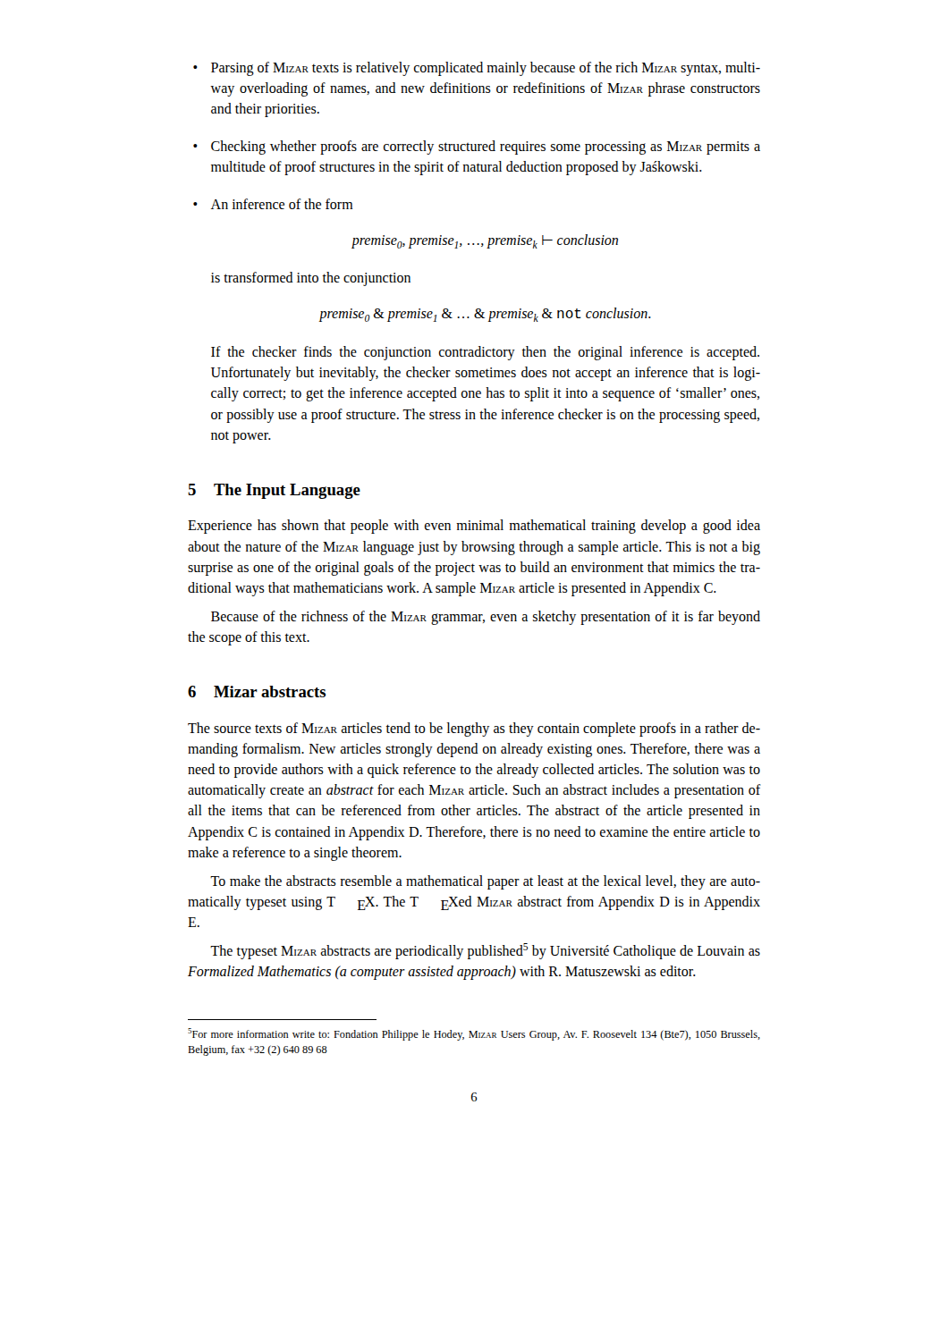Parsing of Mizar texts is relatively complicated mainly because of the rich Mizar syntax, multi-way overloading of names, and new definitions or redefinitions of Mizar phrase constructors and their priorities.
Checking whether proofs are correctly structured requires some processing as Mizar permits a multitude of proof structures in the spirit of natural deduction proposed by Jaśkowski.
An inference of the form
premise0, premise1, …, premisek ⊢ conclusion
is transformed into the conjunction
premise0 & premise1 & … & premisek & not conclusion.
If the checker finds the conjunction contradictory then the original inference is accepted. Unfortunately but inevitably, the checker sometimes does not accept an inference that is logically correct; to get the inference accepted one has to split it into a sequence of ‘smaller’ ones, or possibly use a proof structure. The stress in the inference checker is on the processing speed, not power.
5 The Input Language
Experience has shown that people with even minimal mathematical training develop a good idea about the nature of the Mizar language just by browsing through a sample article. This is not a big surprise as one of the original goals of the project was to build an environment that mimics the traditional ways that mathematicians work. A sample Mizar article is presented in Appendix C.
Because of the richness of the Mizar grammar, even a sketchy presentation of it is far beyond the scope of this text.
6 Mizar abstracts
The source texts of Mizar articles tend to be lengthy as they contain complete proofs in a rather demanding formalism. New articles strongly depend on already existing ones. Therefore, there was a need to provide authors with a quick reference to the already collected articles. The solution was to automatically create an abstract for each Mizar article. Such an abstract includes a presentation of all the items that can be referenced from other articles. The abstract of the article presented in Appendix C is contained in Appendix D. Therefore, there is no need to examine the entire article to make a reference to a single theorem.
To make the abstracts resemble a mathematical paper at least at the lexical level, they are automatically typeset using TEX. The TEXed Mizar abstract from Appendix D is in Appendix E.
The typeset Mizar abstracts are periodically published5 by Université Catholique de Louvain as Formalized Mathematics (a computer assisted approach) with R. Matuszewski as editor.
5For more information write to: Fondation Philippe le Hodey, Mizar Users Group, Av. F. Roosevelt 134 (Bte7), 1050 Brussels, Belgium, fax +32 (2) 640 89 68
6